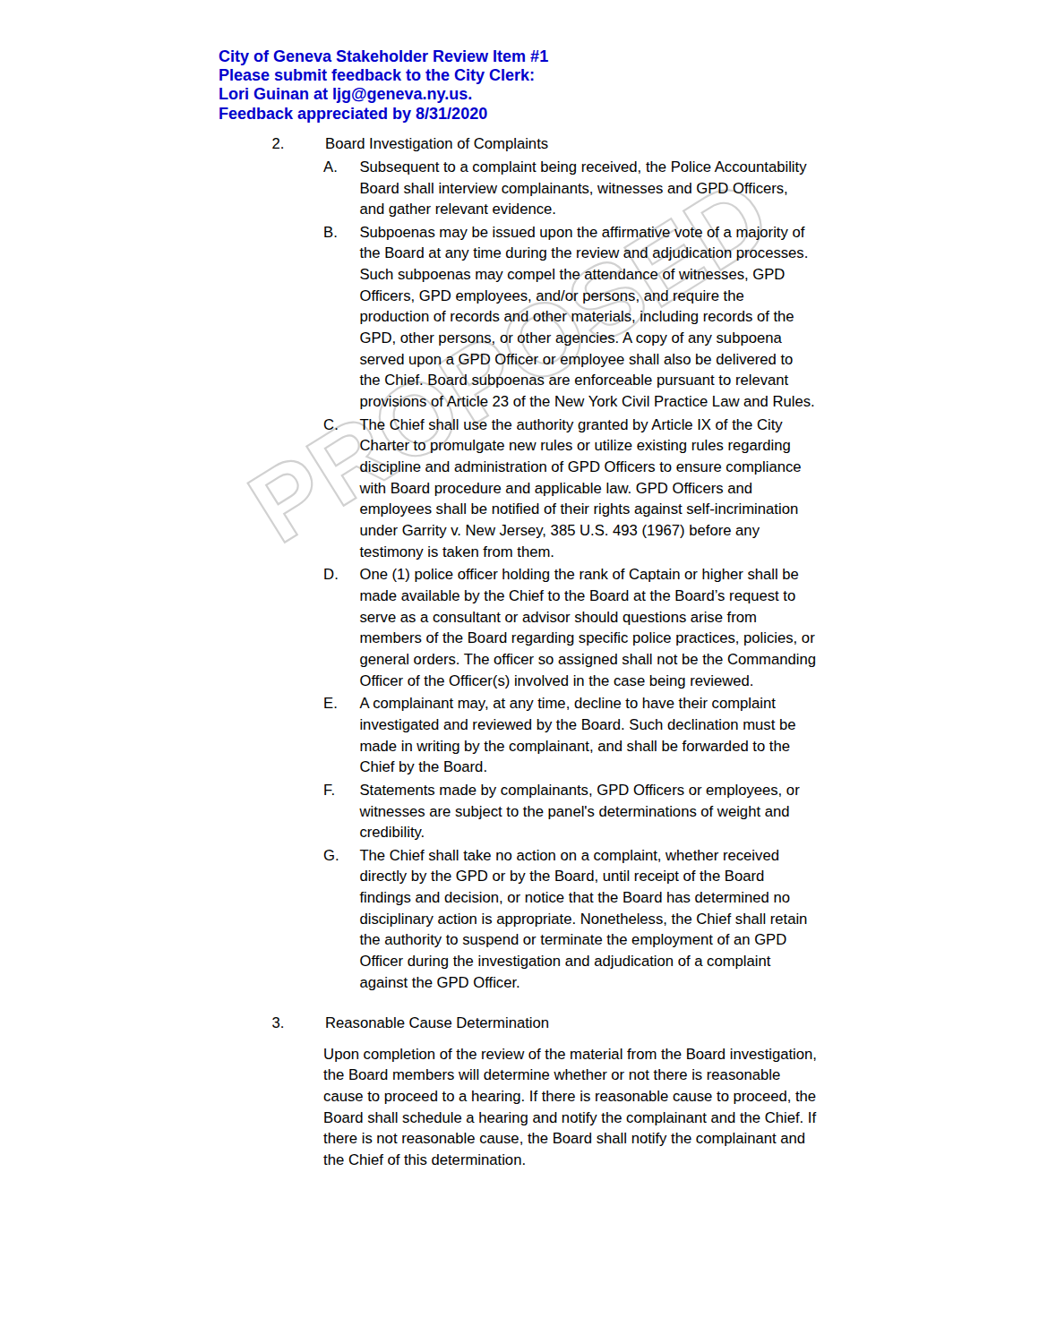City of Geneva Stakeholder Review Item #1
Please submit feedback to the City Clerk:
Lori Guinan at ljg@geneva.ny.us.
Feedback appreciated by 8/31/2020
PROPOSED
2.
Board Investigation of Complaints
A.
Subsequent to a complaint being received, the Police Accountability Board shall interview complainants, witnesses and GPD Officers, and gather relevant evidence.
B.
Subpoenas may be issued upon the affirmative vote of a majority of the Board at any time during the review and adjudication processes. Such subpoenas may compel the attendance of witnesses, GPD Officers, GPD employees, and/or persons, and require the production of records and other materials, including records of the GPD, other persons, or other agencies. A copy of any subpoena served upon a GPD Officer or employee shall also be delivered to the Chief. Board subpoenas are enforceable pursuant to relevant provisions of Article 23 of the New York Civil Practice Law and Rules.
C.
The Chief shall use the authority granted by Article IX of the City Charter to promulgate new rules or utilize existing rules regarding discipline and administration of GPD Officers to ensure compliance with Board procedure and applicable law. GPD Officers and employees shall be notified of their rights against self-incrimination under Garrity v. New Jersey, 385 U.S. 493 (1967) before any testimony is taken from them.
D.
One (1) police officer holding the rank of Captain or higher shall be made available by the Chief to the Board at the Board’s request to serve as a consultant or advisor should questions arise from members of the Board regarding specific police practices, policies, or general orders. The officer so assigned shall not be the Commanding Officer of the Officer(s) involved in the case being reviewed.
E.
A complainant may, at any time, decline to have their complaint investigated and reviewed by the Board. Such declination must be made in writing by the complainant, and shall be forwarded to the Chief by the Board.
F.
Statements made by complainants, GPD Officers or employees, or witnesses are subject to the panel's determinations of weight and credibility.
G.
The Chief shall take no action on a complaint, whether received directly by the GPD or by the Board, until receipt of the Board findings and decision, or notice that the Board has determined no disciplinary action is appropriate. Nonetheless, the Chief shall retain the authority to suspend or terminate the employment of an GPD Officer during the investigation and adjudication of a complaint against the GPD Officer.
3.
Reasonable Cause Determination
Upon completion of the review of the material from the Board investigation, the Board members will determine whether or not there is reasonable cause to proceed to a hearing. If there is reasonable cause to proceed, the Board shall schedule a hearing and notify the complainant and the Chief. If there is not reasonable cause, the Board shall notify the complainant and the Chief of this determination.